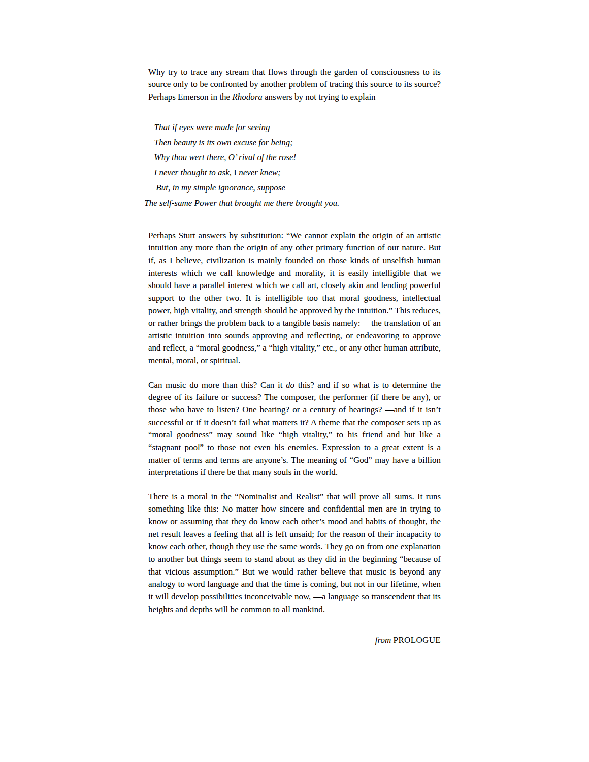Why try to trace any stream that flows through the garden of consciousness to its source only to be confronted by another problem of tracing this source to its source? Perhaps Emerson in the Rhodora answers by not trying to explain
That if eyes were made for seeing Then beauty is its own excuse for being; Why thou wert there, O’ rival of the rose! I never thought to ask, I never knew; But, in my simple ignorance, suppose The self-same Power that brought me there brought you.
Perhaps Sturt answers by substitution: “We cannot explain the origin of an artistic intuition any more than the origin of any other primary function of our nature. But if, as I believe, civilization is mainly founded on those kinds of unselfish human interests which we call knowledge and morality, it is easily intelligible that we should have a parallel interest which we call art, closely akin and lending powerful support to the other two. It is intelligible too that moral goodness, intellectual power, high vitality, and strength should be approved by the intuition.” This reduces, or rather brings the problem back to a tangible basis namely: —the translation of an artistic intuition into sounds approving and reflecting, or endeavoring to approve and reflect, a “moral goodness,” a “high vitality,” etc., or any other human attribute, mental, moral, or spiritual.
Can music do more than this? Can it do this? and if so what is to determine the degree of its failure or success? The composer, the performer (if there be any), or those who have to listen? One hearing? or a century of hearings? —and if it isn’t successful or if it doesn’t fail what matters it? A theme that the composer sets up as “moral goodness” may sound like “high vitality,” to his friend and but like a “stagnant pool” to those not even his enemies. Expression to a great extent is a matter of terms and terms are anyone’s. The meaning of “God” may have a billion interpretations if there be that many souls in the world.
There is a moral in the “Nominalist and Realist” that will prove all sums. It runs something like this: No matter how sincere and confidential men are in trying to know or assuming that they do know each other’s mood and habits of thought, the net result leaves a feeling that all is left unsaid; for the reason of their incapacity to know each other, though they use the same words. They go on from one explanation to another but things seem to stand about as they did in the beginning “because of that vicious assumption.” But we would rather believe that music is beyond any analogy to word language and that the time is coming, but not in our lifetime, when it will develop possibilities inconceivable now, —a language so transcendent that its heights and depths will be common to all mankind.
from PROLOGUE